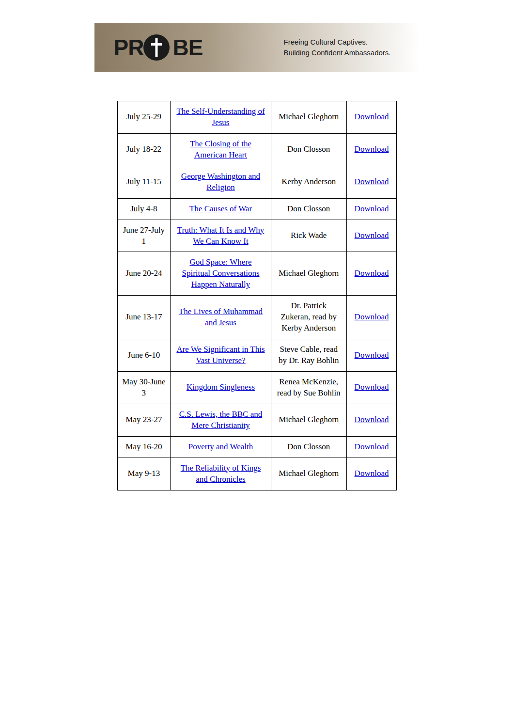PR BE
Freeing Cultural Captives.
Building Confident Ambassadors.
| July 25-29 | The Self-Understanding of Jesus | Michael Gleghorn | Download |
| July 18-22 | The Closing of the American Heart | Don Closson | Download |
| July 11-15 | George Washington and Religion | Kerby Anderson | Download |
| July 4-8 | The Causes of War | Don Closson | Download |
| June 27-July 1 | Truth: What It Is and Why We Can Know It | Rick Wade | Download |
| June 20-24 | God Space: Where Spiritual Conversations Happen Naturally | Michael Gleghorn | Download |
| June 13-17 | The Lives of Muhammad and Jesus | Dr. Patrick Zukeran, read by Kerby Anderson | Download |
| June 6-10 | Are We Significant in This Vast Universe? | Steve Cable, read by Dr. Ray Bohlin | Download |
| May 30-June 3 | Kingdom Singleness | Renea McKenzie, read by Sue Bohlin | Download |
| May 23-27 | C.S. Lewis, the BBC and Mere Christianity | Michael Gleghorn | Download |
| May 16-20 | Poverty and Wealth | Don Closson | Download |
| May 9-13 | The Reliability of Kings and Chronicles | Michael Gleghorn | Download |